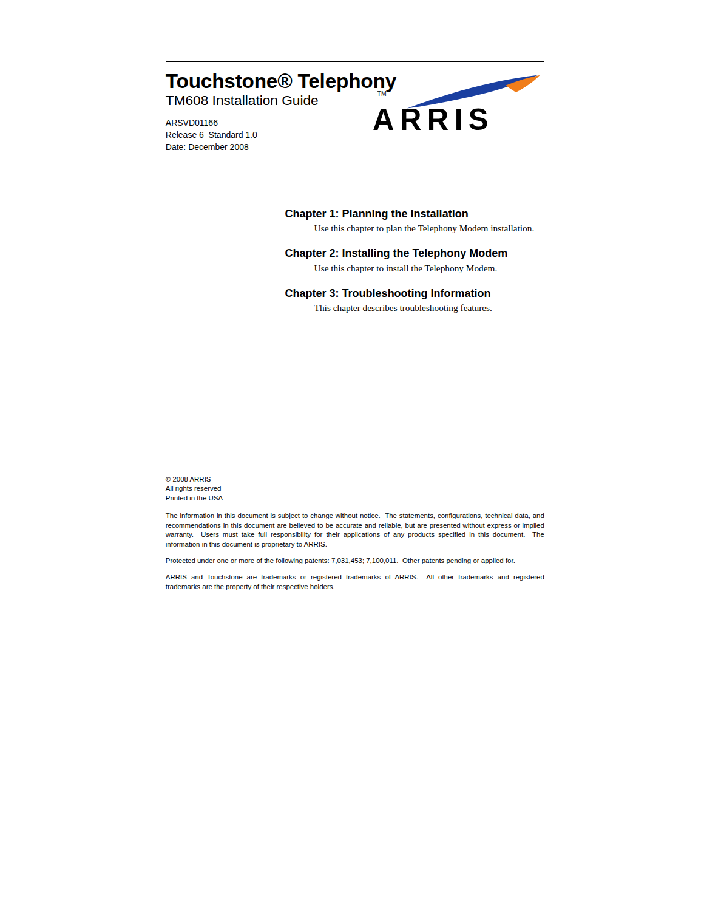Touchstone® Telephony
TM608 Installation Guide
ARSVD01166
Release 6 Standard 1.0
Date: December 2008
TM ARRIS
Chapter 1: Planning the Installation
Use this chapter to plan the Telephony Modem installation.
Chapter 2: Installing the Telephony Modem
Use this chapter to install the Telephony Modem.
Chapter 3: Troubleshooting Information
This chapter describes troubleshooting features.
© 2008 ARRIS
All rights reserved
Printed in the USA
The information in this document is subject to change without notice. The statements, configurations, technical data, and recommendations in this document are believed to be accurate and reliable, but are presented without express or implied warranty. Users must take full responsibility for their applications of any products specified in this document. The information in this document is proprietary to ARRIS.
Protected under one or more of the following patents: 7,031,453; 7,100,011. Other patents pending or applied for.
ARRIS and Touchstone are trademarks or registered trademarks of ARRIS. All other trademarks and registered trademarks are the property of their respective holders.